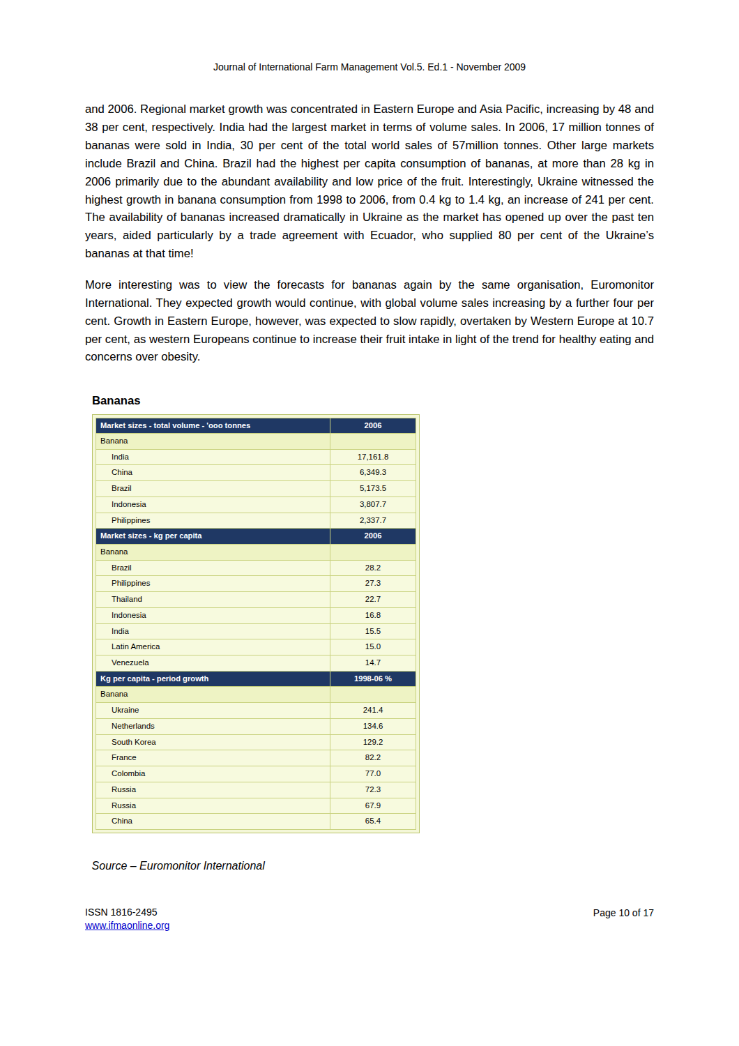Journal of International Farm Management Vol.5. Ed.1 - November 2009
and 2006. Regional market growth was concentrated in Eastern Europe and Asia Pacific, increasing by 48 and 38 per cent, respectively. India had the largest market in terms of volume sales. In 2006, 17 million tonnes of bananas were sold in India, 30 per cent of the total world sales of 57million tonnes. Other large markets include Brazil and China. Brazil had the highest per capita consumption of bananas, at more than 28 kg in 2006 primarily due to the abundant availability and low price of the fruit. Interestingly, Ukraine witnessed the highest growth in banana consumption from 1998 to 2006, from 0.4 kg to 1.4 kg, an increase of 241 per cent. The availability of bananas increased dramatically in Ukraine as the market has opened up over the past ten years, aided particularly by a trade agreement with Ecuador, who supplied 80 per cent of the Ukraine’s bananas at that time!
More interesting was to view the forecasts for bananas again by the same organisation, Euromonitor International. They expected growth would continue, with global volume sales increasing by a further four per cent. Growth in Eastern Europe, however, was expected to slow rapidly, overtaken by Western Europe at 10.7 per cent, as western Europeans continue to increase their fruit intake in light of the trend for healthy eating and concerns over obesity.
Bananas
| Market sizes - total volume - 'ooo tonnes | 2006 |
| Banana | |
| India | 17,161.8 |
| China | 6,349.3 |
| Brazil | 5,173.5 |
| Indonesia | 3,807.7 |
| Philippines | 2,337.7 |
| Market sizes - kg per capita | 2006 |
| Banana | |
| Brazil | 28.2 |
| Philippines | 27.3 |
| Thailand | 22.7 |
| Indonesia | 16.8 |
| India | 15.5 |
| Latin America | 15.0 |
| Venezuela | 14.7 |
| Kg per capita - period growth | 1998-06 % |
| Banana | |
| Ukraine | 241.4 |
| Netherlands | 134.6 |
| South Korea | 129.2 |
| France | 82.2 |
| Colombia | 77.0 |
| Russia | 72.3 |
| Russia | 67.9 |
| China | 65.4 |
Source – Euromonitor International
ISSN 1816-2495
www.ifmaonline.org
Page 10 of 17